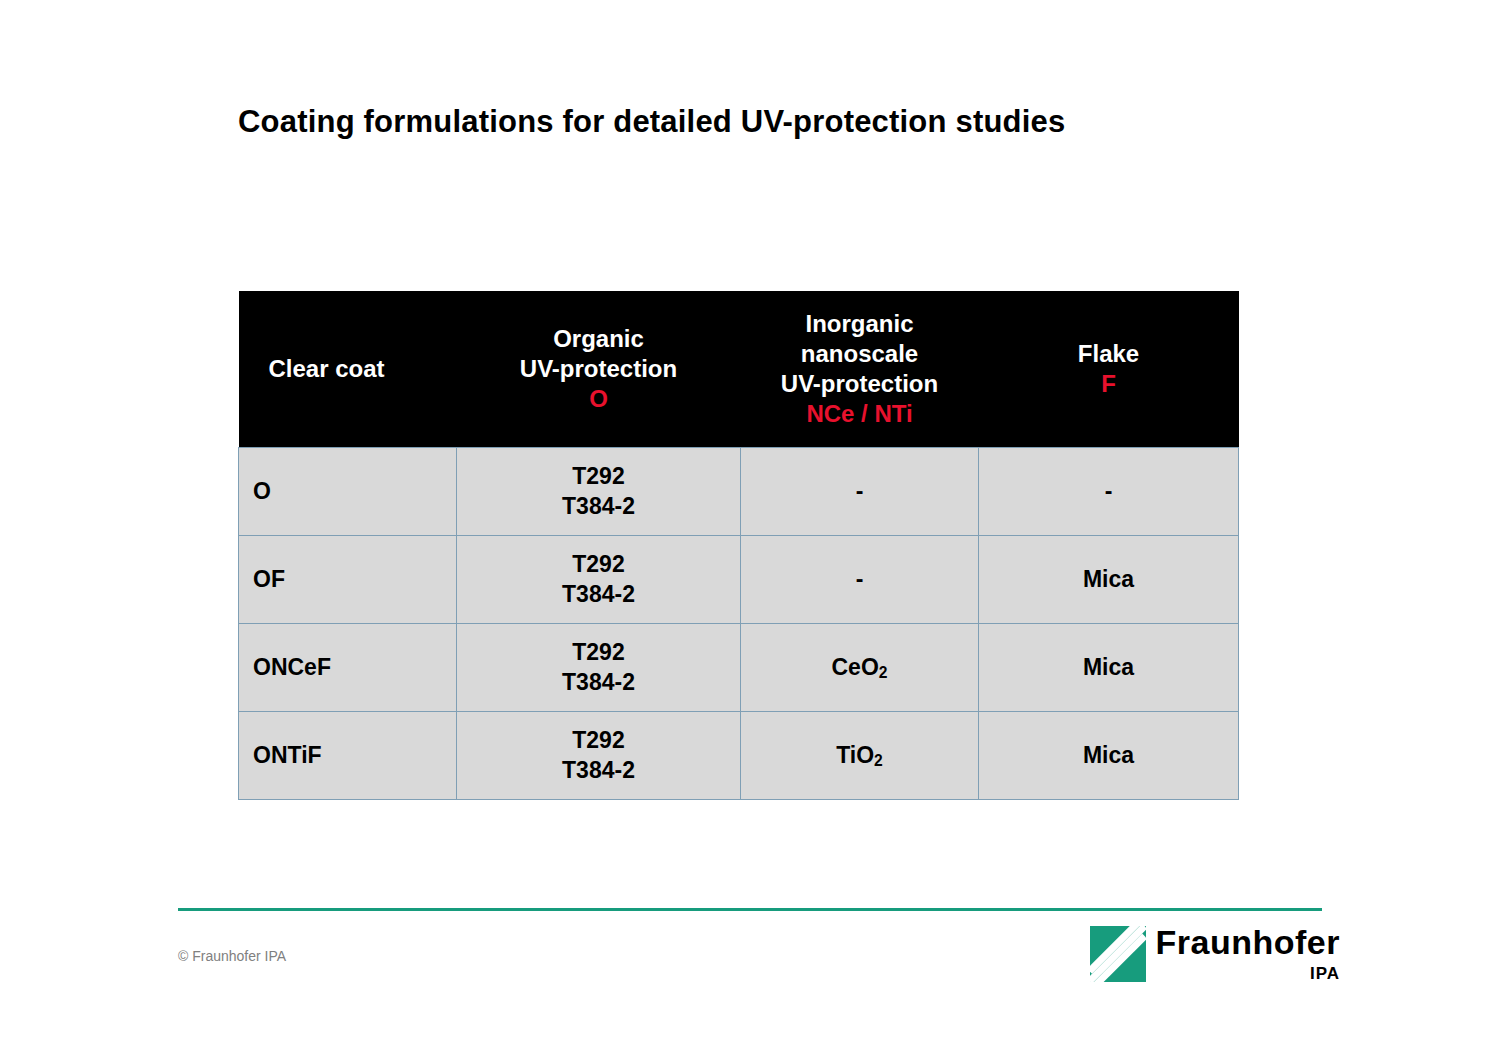Coating formulations for detailed UV-protection studies
| Clear coat | Organic UV-protection O | Inorganic nanoscale UV-protection NCe / NTi | Flake F |
| --- | --- | --- | --- |
| O | T292 T384-2 | - | - |
| OF | T292 T384-2 | - | Mica |
| ONCeF | T292 T384-2 | CeO 2 | Mica |
| ONTiF | T292 T384-2 | TiO 2 | Mica |
© Fraunhofer IPA
Fraunhofer IPA